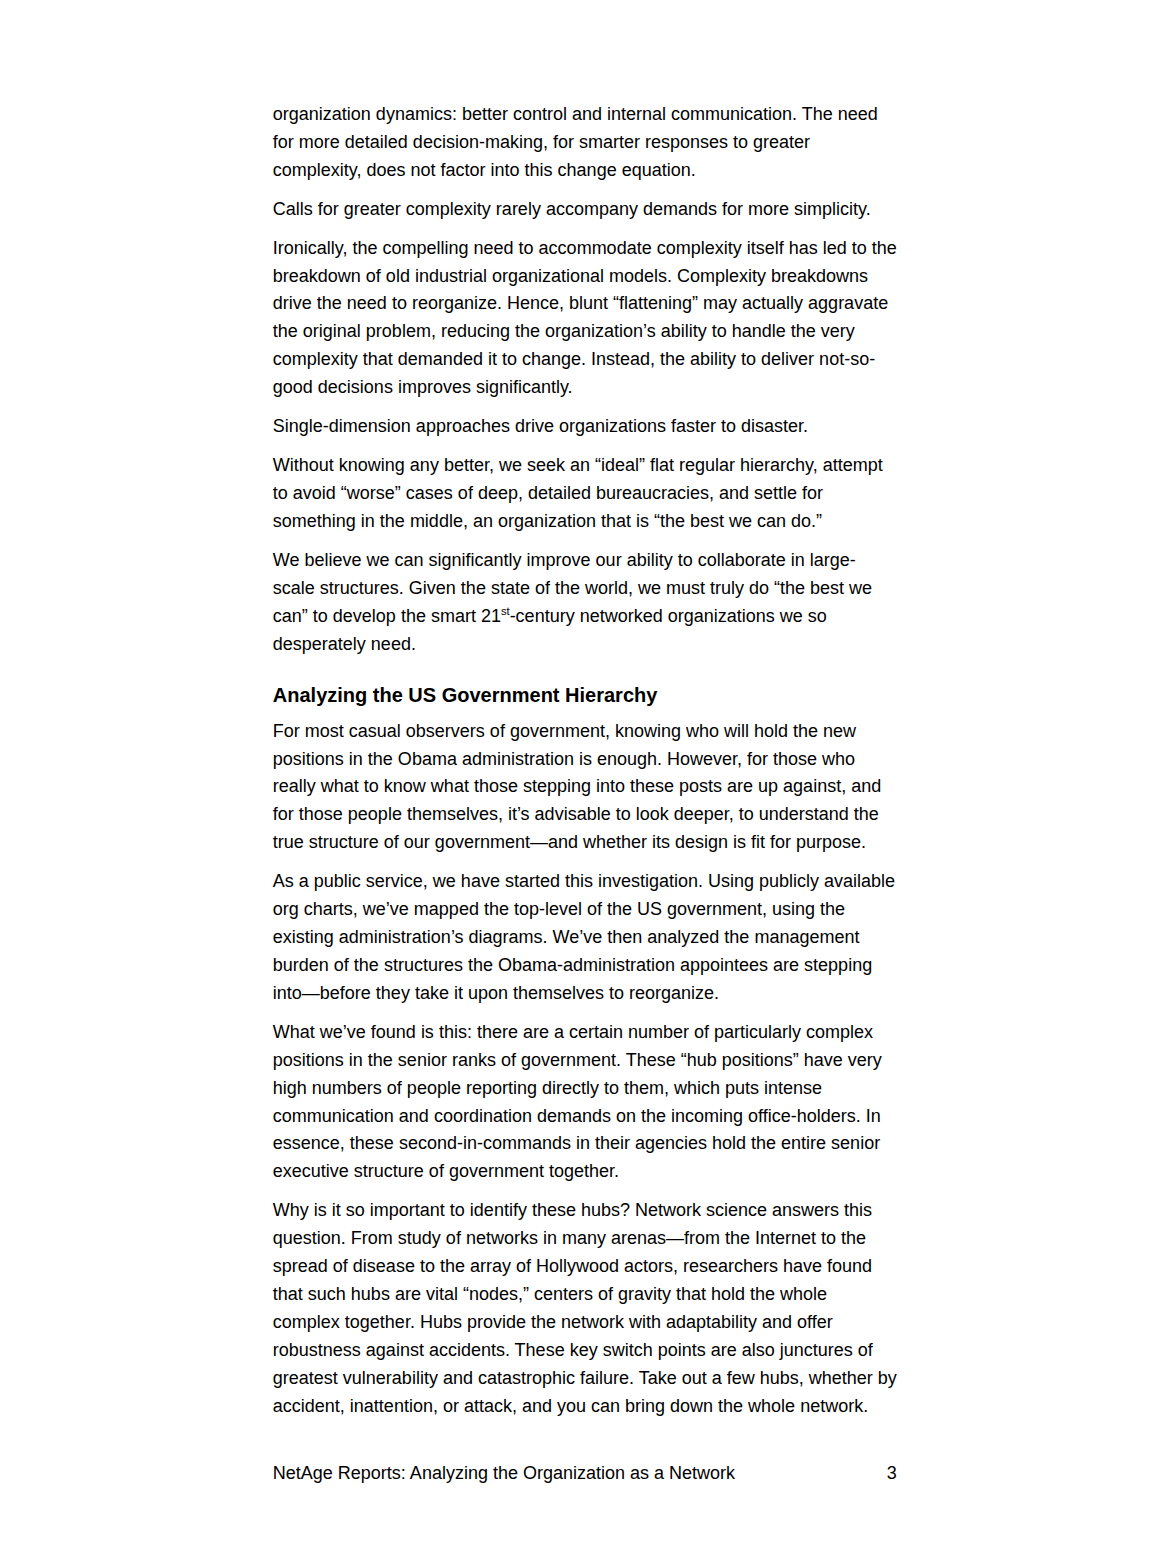organization dynamics: better control and internal communication. The need for more detailed decision-making, for smarter responses to greater complexity, does not factor into this change equation.
Calls for greater complexity rarely accompany demands for more simplicity.
Ironically, the compelling need to accommodate complexity itself has led to the breakdown of old industrial organizational models. Complexity breakdowns drive the need to reorganize. Hence, blunt “flattening” may actually aggravate the original problem, reducing the organization’s ability to handle the very complexity that demanded it to change. Instead, the ability to deliver not-so-good decisions improves significantly.
Single-dimension approaches drive organizations faster to disaster.
Without knowing any better, we seek an “ideal” flat regular hierarchy, attempt to avoid “worse” cases of deep, detailed bureaucracies, and settle for something in the middle, an organization that is “the best we can do.”
We believe we can significantly improve our ability to collaborate in large-scale structures. Given the state of the world, we must truly do “the best we can” to develop the smart 21st-century networked organizations we so desperately need.
Analyzing the US Government Hierarchy
For most casual observers of government, knowing who will hold the new positions in the Obama administration is enough. However, for those who really what to know what those stepping into these posts are up against, and for those people themselves, it’s advisable to look deeper, to understand the true structure of our government—and whether its design is fit for purpose.
As a public service, we have started this investigation. Using publicly available org charts, we’ve mapped the top-level of the US government, using the existing administration’s diagrams. We’ve then analyzed the management burden of the structures the Obama-administration appointees are stepping into—before they take it upon themselves to reorganize.
What we’ve found is this: there are a certain number of particularly complex positions in the senior ranks of government. These “hub positions” have very high numbers of people reporting directly to them, which puts intense communication and coordination demands on the incoming office-holders. In essence, these second-in-commands in their agencies hold the entire senior executive structure of government together.
Why is it so important to identify these hubs? Network science answers this question. From study of networks in many arenas—from the Internet to the spread of disease to the array of Hollywood actors, researchers have found that such hubs are vital “nodes,” centers of gravity that hold the whole complex together. Hubs provide the network with adaptability and offer robustness against accidents. These key switch points are also junctures of greatest vulnerability and catastrophic failure. Take out a few hubs, whether by accident, inattention, or attack, and you can bring down the whole network.
NetAge Reports: Analyzing the Organization as a Network 3